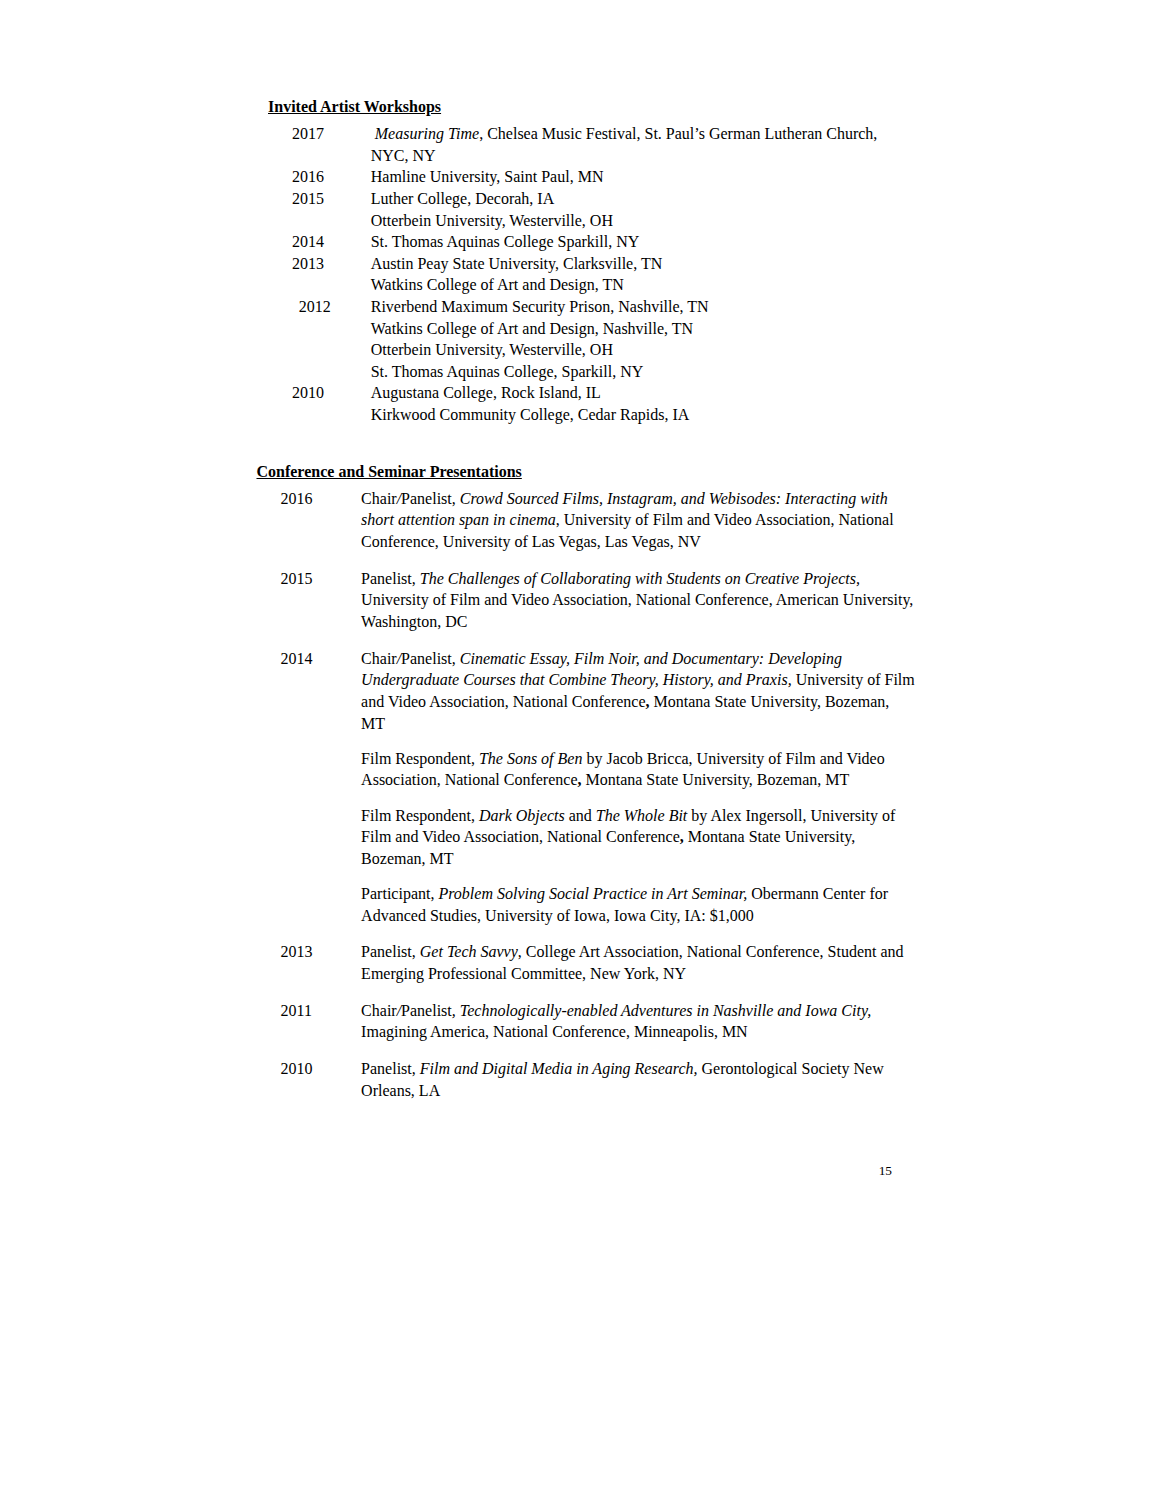Invited Artist Workshops
| 2017 | Measuring Time , Chelsea Music Festival, St. Paul’s German Lutheran Church, NYC, NY |
| 2016 | Hamline University, Saint Paul, MN |
| 2015 | Luther College, Decorah, IA |
| | Otterbein University, Westerville, OH |
| 2014 | St. Thomas Aquinas College Sparkill, NY |
| 2013 | Austin Peay State University, Clarksville, TN |
| | Watkins College of Art and Design, TN |
| 2012 | Riverbend Maximum Security Prison, Nashville, TN |
| | Watkins College of Art and Design, Nashville, TN |
| | Otterbein University, Westerville, OH |
| | St. Thomas Aquinas College, Sparkill, NY |
| 2010 | Augustana College, Rock Island, IL |
| | Kirkwood Community College, Cedar Rapids, IA |
Conference and Seminar Presentations
| 2016 | Chair / Panelist, Crowd Sourced Films, Instagram, and Webisodes: Interacting with short attention span in cinema , University of Film and Video Association, National Conference, University of Las Vegas, Las Vegas, NV |
| 2015 | Panelist, The Challenges of Collaborating with Students on Creative Projects, University of Film and Video Association, National Conference, American University, Washington, DC |
| 2014 | Chair / Panelist, Cinematic Essay, Film Noir, and Documentary: Developing Undergraduate Courses that Combine Theory, History, and Praxis, University of Film and Video Association, National Conference , Montana State University, Bozeman, MT Film Respondent, The Sons of Ben by Jacob Bricca, University of Film and Video Association, National Conference , Montana State University, Bozeman, MT Film Respondent, Dark Objects and The Whole Bit by Alex Ingersoll, University of Film and Video Association, National Conference , Montana State University, Bozeman, MT Participant, Problem Solving Social Practice in Art Seminar, Obermann Center for Advanced Studies, University of Iowa, Iowa City, IA: $1,000 |
| 2013 | Panelist, Get Tech Savvy , College Art Association, National Conference, Student and Emerging Professional Committee, New York, NY |
| 2011 | Chair / Panelist , Technologically-enabled Adventures in Nashville and Iowa City, Imagining America, National Conference, Minneapolis, MN |
| 2010 | Panelist, Film and Digital Media in Aging Research, Gerontological Society New Orleans, LA |
15